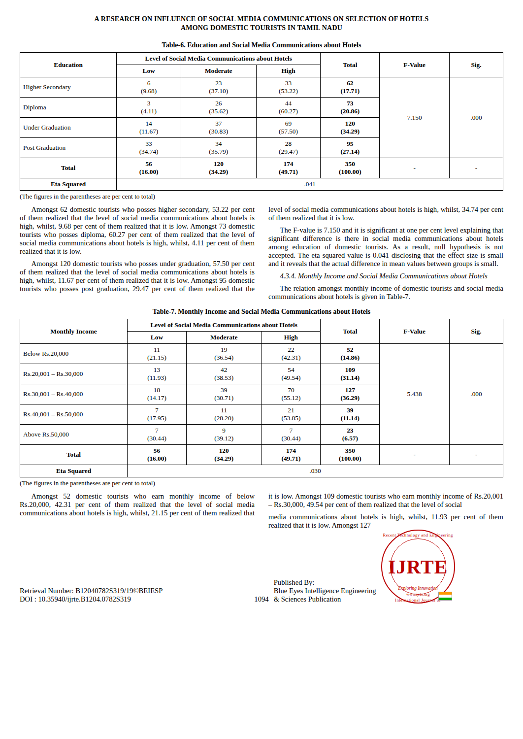A RESEARCH ON INFLUENCE OF SOCIAL MEDIA COMMUNICATIONS ON SELECTION OF HOTELS
AMONG DOMESTIC TOURISTS IN TAMIL NADU
Table-6. Education and Social Media Communications about Hotels
| Education | Level of Social Media Communications about Hotels | Total | F-Value | Sig. |
| --- | --- | --- | --- | --- |
| Low | Moderate | High |
| Higher Secondary | 6 (9.68) | 23 (37.10) | 33 (53.22) | 62 (17.71) | 7.150 | .000 |
| Diploma | 3 (4.11) | 26 (35.62) | 44 (60.27) | 73 (20.86) |
| Under Graduation | 14 (11.67) | 37 (30.83) | 69 (57.50) | 120 (34.29) |
| Post Graduation | 33 (34.74) | 34 (35.79) | 28 (29.47) | 95 (27.14) |
| Total | 56 (16.00) | 120 (34.29) | 174 (49.71) | 350 (100.00) | - | - |
| Eta Squared | .041 |
(The figures in the parentheses are per cent to total)
Amongst 62 domestic tourists who posses higher secondary, 53.22 per cent of them realized that the level of social media communications about hotels is high, whilst, 9.68 per cent of them realized that it is low. Amongst 73 domestic tourists who posses diploma, 60.27 per cent of them realized that the level of social media communications about hotels is high, whilst, 4.11 per cent of them realized that it is low.
Amongst 120 domestic tourists who posses under graduation, 57.50 per cent of them realized that the level of social media communications about hotels is high, whilst, 11.67 per cent of them realized that it is low. Amongst 95 domestic tourists who posses post graduation, 29.47 per cent of them realized that the level of social media communications about hotels is high, whilst, 34.74 per cent of them realized that it is low.
The F-value is 7.150 and it is significant at one per cent level explaining that significant difference is there in social media communications about hotels among education of domestic tourists. As a result, null hypothesis is not accepted. The eta squared value is 0.041 disclosing that the effect size is small and it reveals that the actual difference in mean values between groups is small.
4.3.4. Monthly Income and Social Media Communications about Hotels
The relation amongst monthly income of domestic tourists and social media communications about hotels is given in Table-7.
Table-7. Monthly Income and Social Media Communications about Hotels
| Monthly Income | Level of Social Media Communications about Hotels | Total | F-Value | Sig. |
| --- | --- | --- | --- | --- |
| Low | Moderate | High |
| Below Rs.20,000 | 11 (21.15) | 19 (36.54) | 22 (42.31) | 52 (14.86) | 5.438 | .000 |
| Rs.20,001 – Rs.30,000 | 13 (11.93) | 42 (38.53) | 54 (49.54) | 109 (31.14) |
| Rs.30,001 – Rs.40,000 | 18 (14.17) | 39 (30.71) | 70 (55.12) | 127 (36.29) |
| Rs.40,001 – Rs.50,000 | 7 (17.95) | 11 (28.20) | 21 (53.85) | 39 (11.14) |
| Above Rs.50,000 | 7 (30.44) | 9 (39.12) | 7 (30.44) | 23 (6.57) |
| Total | 56 (16.00) | 120 (34.29) | 174 (49.71) | 350 (100.00) | - | - |
| Eta Squared | .030 |
(The figures in the parentheses are per cent to total)
Amongst 52 domestic tourists who earn monthly income of below Rs.20,000, 42.31 per cent of them realized that the level of social media communications about hotels is high, whilst, 21.15 per cent of them realized that it is low. Amongst 109 domestic tourists who earn monthly income of Rs.20,001 – Rs.30,000, 49.54 per cent of them realized that the level of social
media communications about hotels is high, whilst, 11.93 per cent of them realized that it is low. Amongst 127
Retrieval Number: B12040782S319/19©BEIESP
DOI : 10.35940/ijrte.B1204.0782S319
1094
Published By:
Blue Eyes Intelligence Engineering
& Sciences Publication
Recent Technology and Engineering
IJRTE
Exploring Innovation
www.ijrte.org
International Journal of